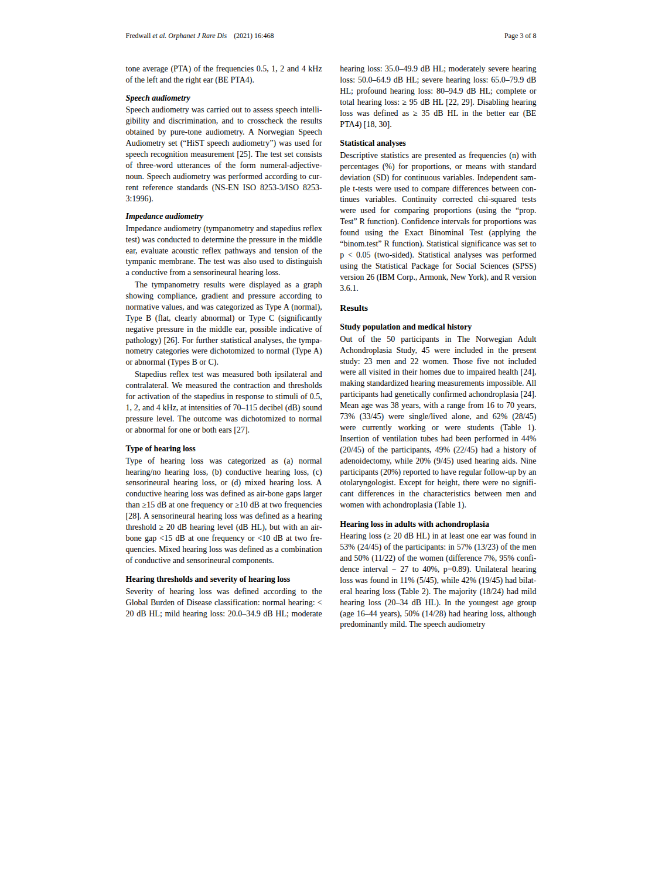Fredwall et al. Orphanet J Rare Dis (2021) 16:468
Page 3 of 8
tone average (PTA) of the frequencies 0.5, 1, 2 and 4 kHz of the left and the right ear (BE PTA4).
Speech audiometry
Speech audiometry was carried out to assess speech intelligibility and discrimination, and to crosscheck the results obtained by pure-tone audiometry. A Norwegian Speech Audiometry set (“HiST speech audiometry”) was used for speech recognition measurement [25]. The test set consists of three-word utterances of the form numeral-adjective-noun. Speech audiometry was performed according to current reference standards (NS-EN ISO 8253-3/ISO 8253-3:1996).
Impedance audiometry
Impedance audiometry (tympanometry and stapedius reflex test) was conducted to determine the pressure in the middle ear, evaluate acoustic reflex pathways and tension of the tympanic membrane. The test was also used to distinguish a conductive from a sensorineural hearing loss.
The tympanometry results were displayed as a graph showing compliance, gradient and pressure according to normative values, and was categorized as Type A (normal), Type B (flat, clearly abnormal) or Type C (significantly negative pressure in the middle ear, possible indicative of pathology) [26]. For further statistical analyses, the tympanometry categories were dichotomized to normal (Type A) or abnormal (Types B or C).
Stapedius reflex test was measured both ipsilateral and contralateral. We measured the contraction and thresholds for activation of the stapedius in response to stimuli of 0.5, 1, 2, and 4 kHz, at intensities of 70–115 decibel (dB) sound pressure level. The outcome was dichotomized to normal or abnormal for one or both ears [27].
Type of hearing loss
Type of hearing loss was categorized as (a) normal hearing/no hearing loss, (b) conductive hearing loss, (c) sensorineural hearing loss, or (d) mixed hearing loss. A conductive hearing loss was defined as air-bone gaps larger than ≥15 dB at one frequency or ≥10 dB at two frequencies [28]. A sensorineural hearing loss was defined as a hearing threshold ≥ 20 dB hearing level (dB HL), but with an air-bone gap <15 dB at one frequency or <10 dB at two frequencies. Mixed hearing loss was defined as a combination of conductive and sensorineural components.
Hearing thresholds and severity of hearing loss
Severity of hearing loss was defined according to the Global Burden of Disease classification: normal hearing: < 20 dB HL; mild hearing loss: 20.0–34.9 dB HL; moderate hearing loss: 35.0–49.9 dB HL; moderately severe hearing loss: 50.0–64.9 dB HL; severe hearing loss: 65.0–79.9 dB HL; profound hearing loss: 80–94.9 dB HL; complete or total hearing loss: ≥ 95 dB HL [22, 29]. Disabling hearing loss was defined as ≥ 35 dB HL in the better ear (BE PTA4) [18, 30].
Statistical analyses
Descriptive statistics are presented as frequencies (n) with percentages (%) for proportions, or means with standard deviation (SD) for continuous variables. Independent sample t-tests were used to compare differences between continues variables. Continuity corrected chi-squared tests were used for comparing proportions (using the “prop. Test” R function). Confidence intervals for proportions was found using the Exact Binominal Test (applying the “binom.test” R function). Statistical significance was set to p < 0.05 (two-sided). Statistical analyses was performed using the Statistical Package for Social Sciences (SPSS) version 26 (IBM Corp., Armonk, New York), and R version 3.6.1.
Results
Study population and medical history
Out of the 50 participants in The Norwegian Adult Achondroplasia Study, 45 were included in the present study: 23 men and 22 women. Those five not included were all visited in their homes due to impaired health [24], making standardized hearing measurements impossible. All participants had genetically confirmed achondroplasia [24]. Mean age was 38 years, with a range from 16 to 70 years, 73% (33/45) were single/lived alone, and 62% (28/45) were currently working or were students (Table 1). Insertion of ventilation tubes had been performed in 44% (20/45) of the participants, 49% (22/45) had a history of adenoidectomy, while 20% (9/45) used hearing aids. Nine participants (20%) reported to have regular follow-up by an otolaryngologist. Except for height, there were no significant differences in the characteristics between men and women with achondroplasia (Table 1).
Hearing loss in adults with achondroplasia
Hearing loss (≥ 20 dB HL) in at least one ear was found in 53% (24/45) of the participants: in 57% (13/23) of the men and 50% (11/22) of the women (difference 7%, 95% confidence interval − 27 to 40%, p=0.89). Unilateral hearing loss was found in 11% (5/45), while 42% (19/45) had bilateral hearing loss (Table 2). The majority (18/24) had mild hearing loss (20–34 dB HL). In the youngest age group (age 16–44 years), 50% (14/28) had hearing loss, although predominantly mild. The speech audiometry